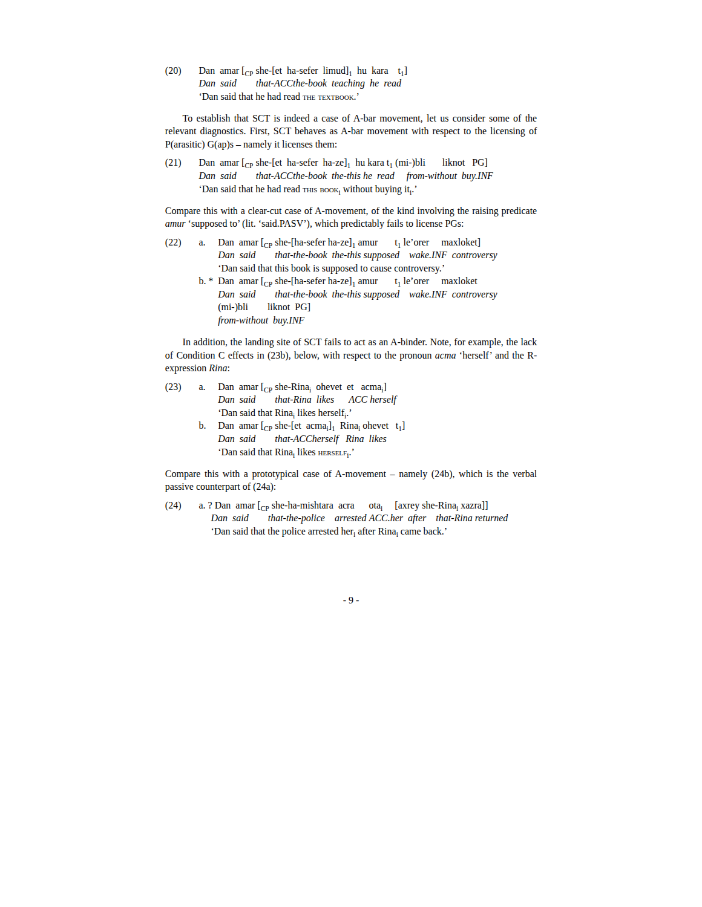| (20) | Dan amar [ CP she-[et ha-sefer limud] 1 hu kara t 1 ] |
| | Dan said that- ACC the-book teaching he read |
| | ‘Dan said that he had read the textbook .’ |
To establish that SCT is indeed a case of A-bar movement, let us consider some of the relevant diagnostics. First, SCT behaves as A-bar movement with respect to the licensing of P(arasitic) G(ap)s – namely it licenses them:
| (21) | Dan amar [ CP she-[et ha-sefer ha-ze] 1 hu kara t 1 (mi-)bli liknot PG] |
| | Dan said that- ACC the-book the-this he read from-without buy. INF |
| | ‘Dan said that he had read this book i without buying it i .’ |
Compare this with a clear-cut case of A-movement, of the kind involving the raising predicate amur ‘supposed to’ (lit. ‘said.PASV’), which predictably fails to license PGs:
| (22) | a. | Dan amar [ CP she-[ha-sefer ha-ze] 1 amur t 1 le’orer maxloket] |
| | | Dan said that-the-book the-this supposed wake. INF controversy |
| | | ‘Dan said that this book is supposed to cause controversy.’ |
| | b. * | Dan amar [ CP she-[ha-sefer ha-ze] 1 amur t 1 le’orer maxloket |
| | | Dan said that-the-book the-this supposed wake. INF controversy |
| | | (mi-)bli liknot PG] |
| | | from-without buy. INF |
In addition, the landing site of SCT fails to act as an A-binder. Note, for example, the lack of Condition C effects in (23b), below, with respect to the pronoun acma ‘herself’ and the R-expression Rina:
| (23) | a. | Dan amar [ CP she-Rina i ohevet et acma i ] |
| | | Dan said that-Rina likes ACC herself |
| | | ‘Dan said that Rina i likes herself i .’ |
| | b. | Dan amar [ CP she-[et acma i ] 1 Rina i ohevet t 1 ] |
| | | Dan said that- ACC herself Rina likes |
| | | ‘Dan said that Rina i likes herself i .’ |
Compare this with a prototypical case of A-movement – namely (24b), which is the verbal passive counterpart of (24a):
| (24) | a. ? Dan amar [ CP she-ha-mishtara acra ota i [axrey she-Rina i xazra]] |
| | Dan said that-the-police arrested ACC .her after that-Rina returned |
| | ‘Dan said that the police arrested her i after Rina i came back.’ |
- 9 -